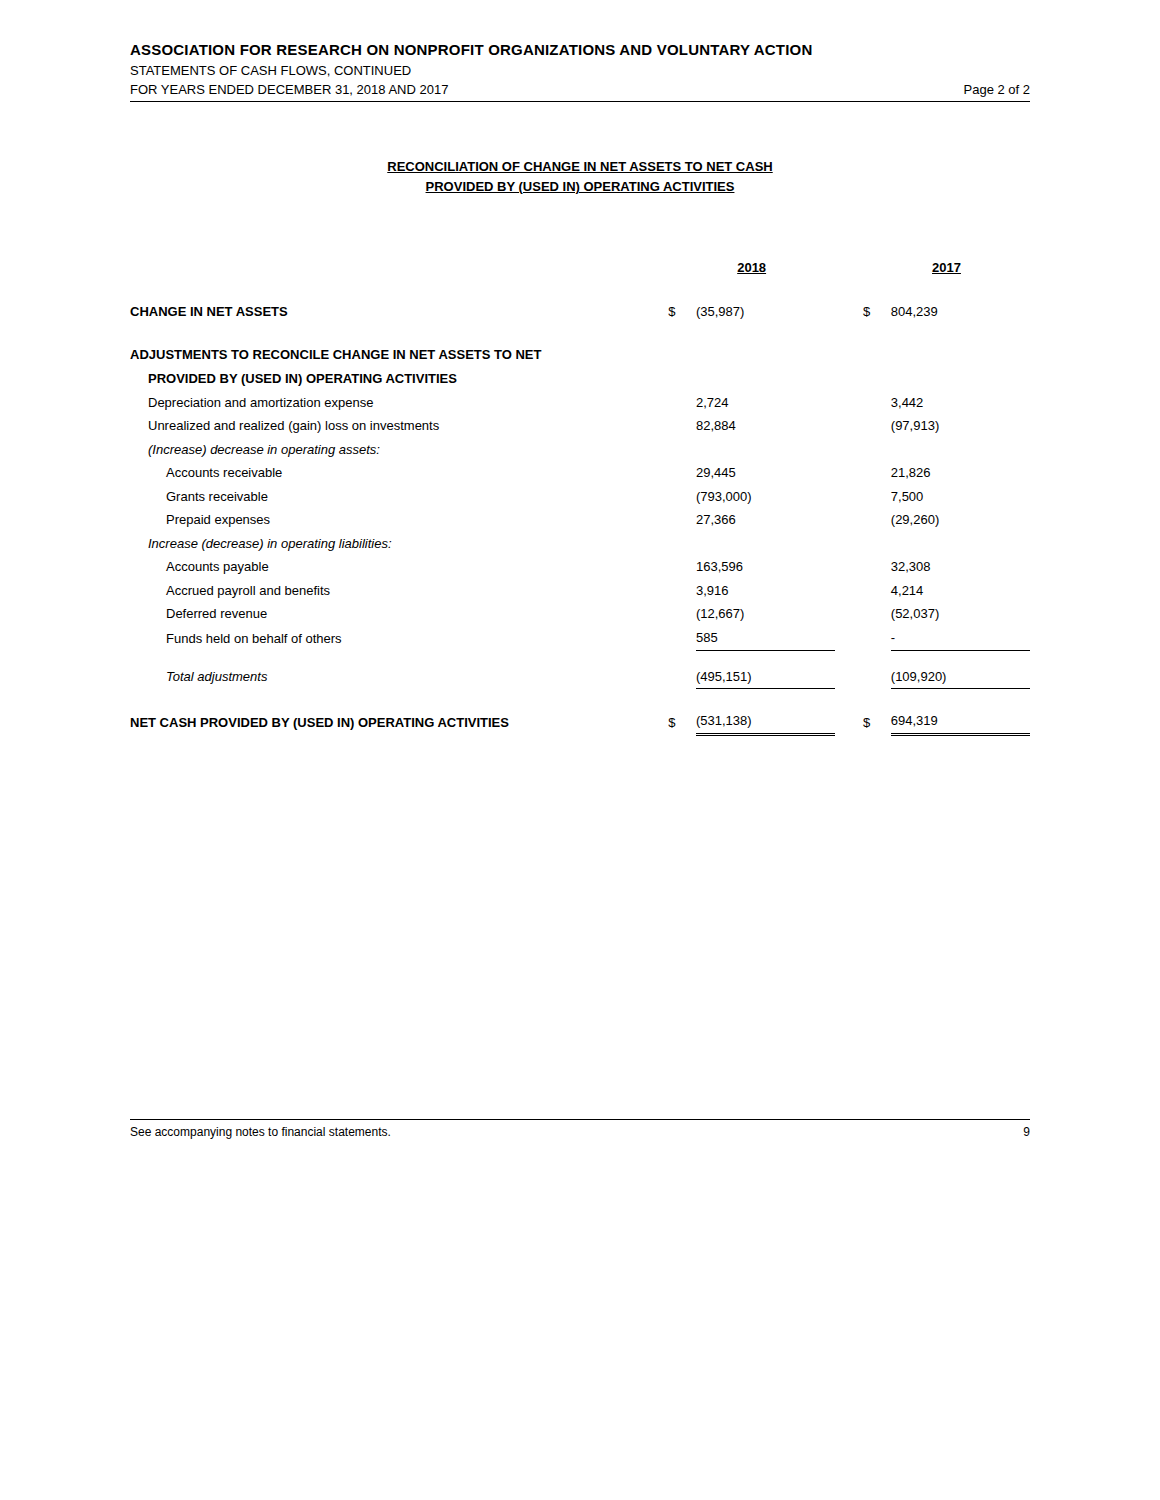ASSOCIATION FOR RESEARCH ON NONPROFIT ORGANIZATIONS AND VOLUNTARY ACTION
STATEMENTS OF CASH FLOWS, CONTINUED
FOR YEARS ENDED DECEMBER 31, 2018 AND 2017 Page 2 of 2
RECONCILIATION OF CHANGE IN NET ASSETS TO NET CASH PROVIDED BY (USED IN) OPERATING ACTIVITIES
| | 2018 | | 2017 |
| CHANGE IN NET ASSETS | $ | (35,987) | | $ | 804,239 |
| ADJUSTMENTS TO RECONCILE CHANGE IN NET ASSETS TO NET | | | | | |
| PROVIDED BY (USED IN) OPERATING ACTIVITIES | | | | | |
| Depreciation and amortization expense | | 2,724 | | | 3,442 |
| Unrealized and realized (gain) loss on investments | | 82,884 | | | (97,913) |
| (Increase) decrease in operating assets: | | | | | |
| Accounts receivable | | 29,445 | | | 21,826 |
| Grants receivable | | (793,000) | | | 7,500 |
| Prepaid expenses | | 27,366 | | | (29,260) |
| Increase (decrease) in operating liabilities: | | | | | |
| Accounts payable | | 163,596 | | | 32,308 |
| Accrued payroll and benefits | | 3,916 | | | 4,214 |
| Deferred revenue | | (12,667) | | | (52,037) |
| Funds held on behalf of others | | 585 | | | - |
| Total adjustments | | (495,151) | | | (109,920) |
| NET CASH PROVIDED BY (USED IN) OPERATING ACTIVITIES | $ | (531,138) | | $ | 694,319 |
See accompanying notes to financial statements. 9